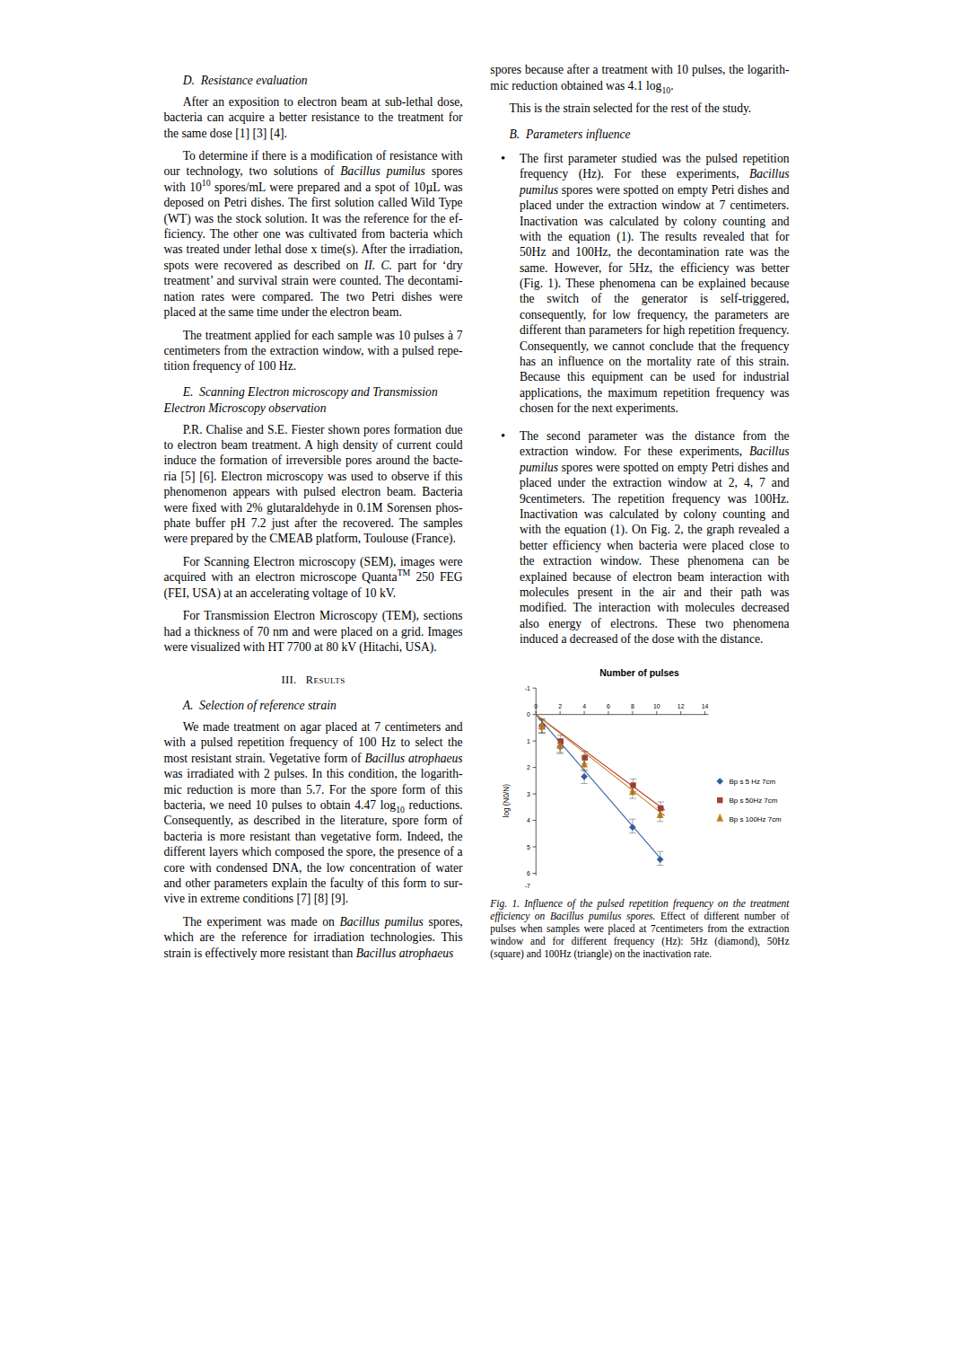D. Resistance evaluation
After an exposition to electron beam at sub-lethal dose, bacteria can acquire a better resistance to the treatment for the same dose [1] [3] [4].
To determine if there is a modification of resistance with our technology, two solutions of Bacillus pumilus spores with 1010 spores/mL were prepared and a spot of 10µL was deposed on Petri dishes. The first solution called Wild Type (WT) was the stock solution. It was the reference for the efficiency. The other one was cultivated from bacteria which was treated under lethal dose x time(s). After the irradiation, spots were recovered as described on II. C. part for ‘dry treatment’ and survival strain were counted. The decontamination rates were compared. The two Petri dishes were placed at the same time under the electron beam.
The treatment applied for each sample was 10 pulses à 7 centimeters from the extraction window, with a pulsed repetition frequency of 100 Hz.
E. Scanning Electron microscopy and Transmission Electron Microscopy observation
P.R. Chalise and S.E. Fiester shown pores formation due to electron beam treatment. A high density of current could induce the formation of irreversible pores around the bacteria [5] [6]. Electron microscopy was used to observe if this phenomenon appears with pulsed electron beam. Bacteria were fixed with 2% glutaraldehyde in 0.1M Sorensen phosphate buffer pH 7.2 just after the recovered. The samples were prepared by the CMEAB platform, Toulouse (France).
For Scanning Electron microscopy (SEM), images were acquired with an electron microscope QuantaTM 250 FEG (FEI, USA) at an accelerating voltage of 10 kV.
For Transmission Electron Microscopy (TEM), sections had a thickness of 70 nm and were placed on a grid. Images were visualized with HT 7700 at 80 kV (Hitachi, USA).
III. Results
A. Selection of reference strain
We made treatment on agar placed at 7 centimeters and with a pulsed repetition frequency of 100 Hz to select the most resistant strain. Vegetative form of Bacillus atrophaeus was irradiated with 2 pulses. In this condition, the logarithmic reduction is more than 5.7. For the spore form of this bacteria, we need 10 pulses to obtain 4.47 log10 reductions. Consequently, as described in the literature, spore form of bacteria is more resistant than vegetative form. Indeed, the different layers which composed the spore, the presence of a core with condensed DNA, the low concentration of water and other parameters explain the faculty of this form to survive in extreme conditions [7] [8] [9].
The experiment was made on Bacillus pumilus spores, which are the reference for irradiation technologies. This strain is effectively more resistant than Bacillus atrophaeus
spores because after a treatment with 10 pulses, the logarithmic reduction obtained was 4.1 log10.
This is the strain selected for the rest of the study.
B. Parameters influence
The first parameter studied was the pulsed repetition frequency (Hz). For these experiments, Bacillus pumilus spores were spotted on empty Petri dishes and placed under the extraction window at 7 centimeters. Inactivation was calculated by colony counting and with the equation (1). The results revealed that for 50Hz and 100Hz, the decontamination rate was the same. However, for 5Hz, the efficiency was better (Fig. 1). These phenomena can be explained because the switch of the generator is self-triggered, consequently, for low frequency, the parameters are different than parameters for high repetition frequency. Consequently, we cannot conclude that the frequency has an influence on the mortality rate of this strain. Because this equipment can be used for industrial applications, the maximum repetition frequency was chosen for the next experiments.
The second parameter was the distance from the extraction window. For these experiments, Bacillus pumilus spores were spotted on empty Petri dishes and placed under the extraction window at 2, 4, 7 and 9centimeters. The repetition frequency was 100Hz. Inactivation was calculated by colony counting and with the equation (1). On Fig. 2, the graph revealed a better efficiency when bacteria were placed close to the extraction window. These phenomena can be explained because of electron beam interaction with molecules present in the air and their path was modified. The interaction with molecules decreased also energy of electrons. These two phenomena induced a decreased of the dose with the distance.
Number of pulses 0 2 4 6 8 10 12 14 -1 0 1 2 3 4 5 6 -7 log (N0/N) Bp s 5 Hz 7cm Bp s 50Hz 7cm Bp s 100Hz 7cm
Fig. 1. Influence of the pulsed repetition frequency on the treatment efficiency on Bacillus pumilus spores. Effect of different number of pulses when samples were placed at 7centimeters from the extraction window and for different frequency (Hz): 5Hz (diamond), 50Hz (square) and 100Hz (triangle) on the inactivation rate.